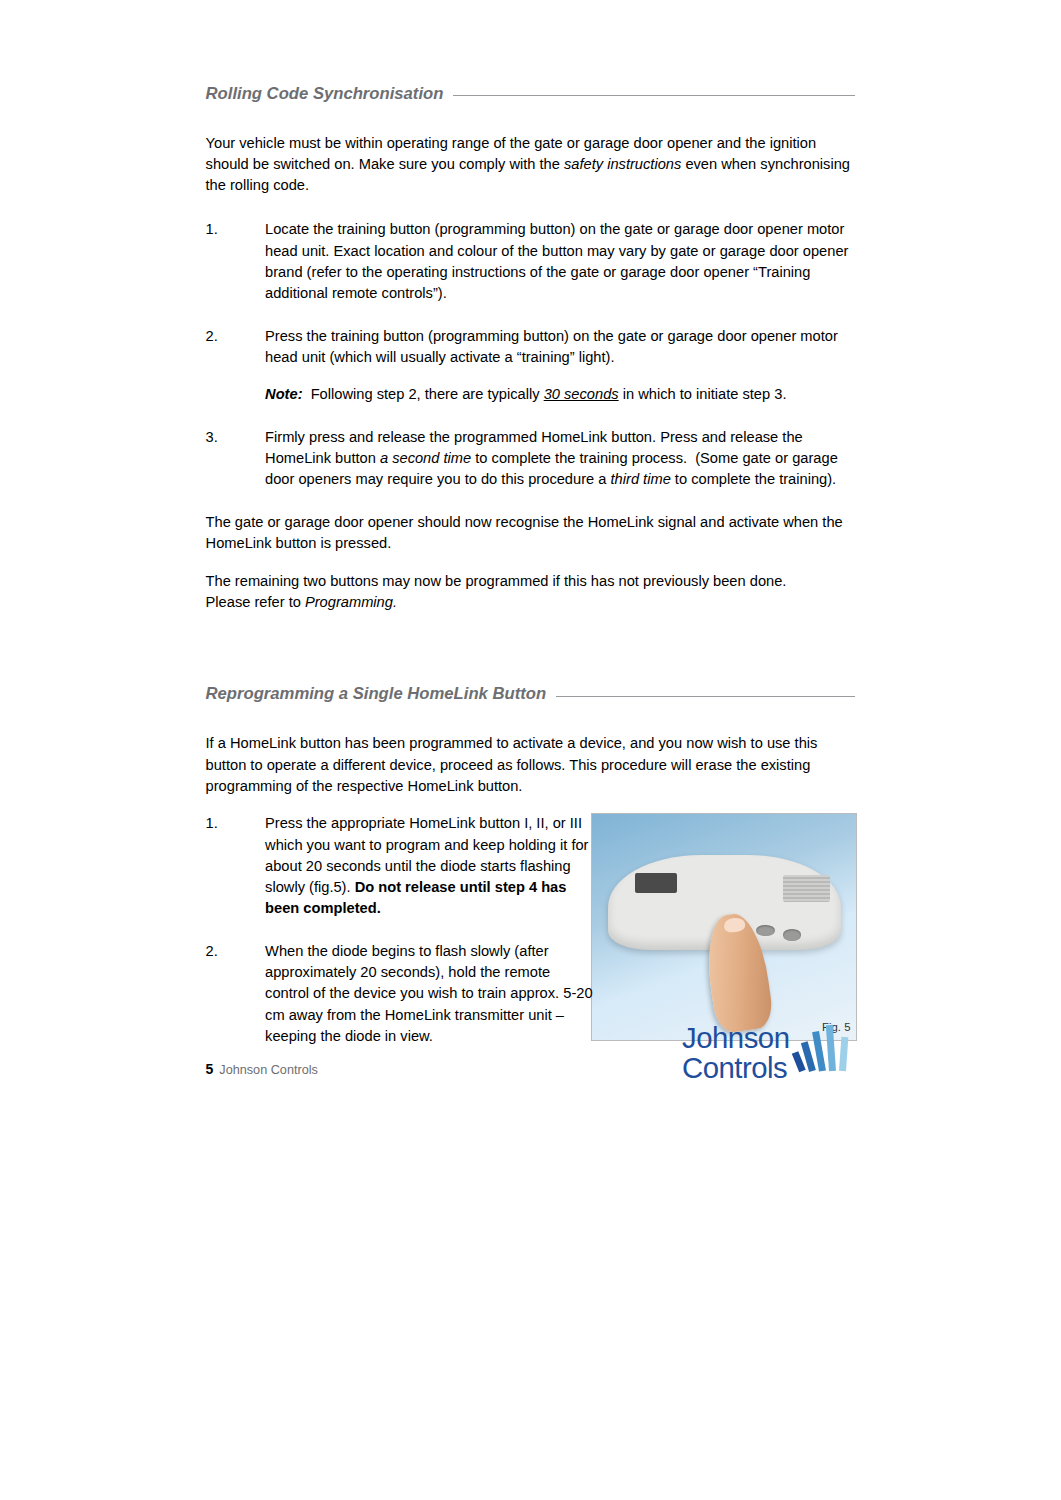Rolling Code Synchronisation
Your vehicle must be within operating range of the gate or garage door opener and the ignition should be switched on. Make sure you comply with the safety instructions even when synchronising the rolling code.
1. Locate the training button (programming button) on the gate or garage door opener motor head unit. Exact location and colour of the button may vary by gate or garage door opener brand (refer to the operating instructions of the gate or garage door opener “Training additional remote controls”).
2. Press the training button (programming button) on the gate or garage door opener motor head unit (which will usually activate a “training” light).
Note: Following step 2, there are typically 30 seconds in which to initiate step 3.
3. Firmly press and release the programmed HomeLink button. Press and release the HomeLink button a second time to complete the training process. (Some gate or garage door openers may require you to do this procedure a third time to complete the training).
The gate or garage door opener should now recognise the HomeLink signal and activate when the HomeLink button is pressed.
The remaining two buttons may now be programmed if this has not previously been done.
Please refer to Programming.
Reprogramming a Single HomeLink Button
If a HomeLink button has been programmed to activate a device, and you now wish to use this button to operate a different device, proceed as follows. This procedure will erase the existing programming of the respective HomeLink button.
Fig. 5
1. Press the appropriate HomeLink button I, II, or III which you want to program and keep holding it for about 20 seconds until the diode starts flashing slowly (fig.5). Do not release until step 4 has been completed.
2. When the diode begins to flash slowly (after approximately 20 seconds), hold the remote control of the device you wish to train approx. 5-20 cm away from the HomeLink transmitter unit – keeping the diode in view.
5 Johnson Controls
Johnson
Controls